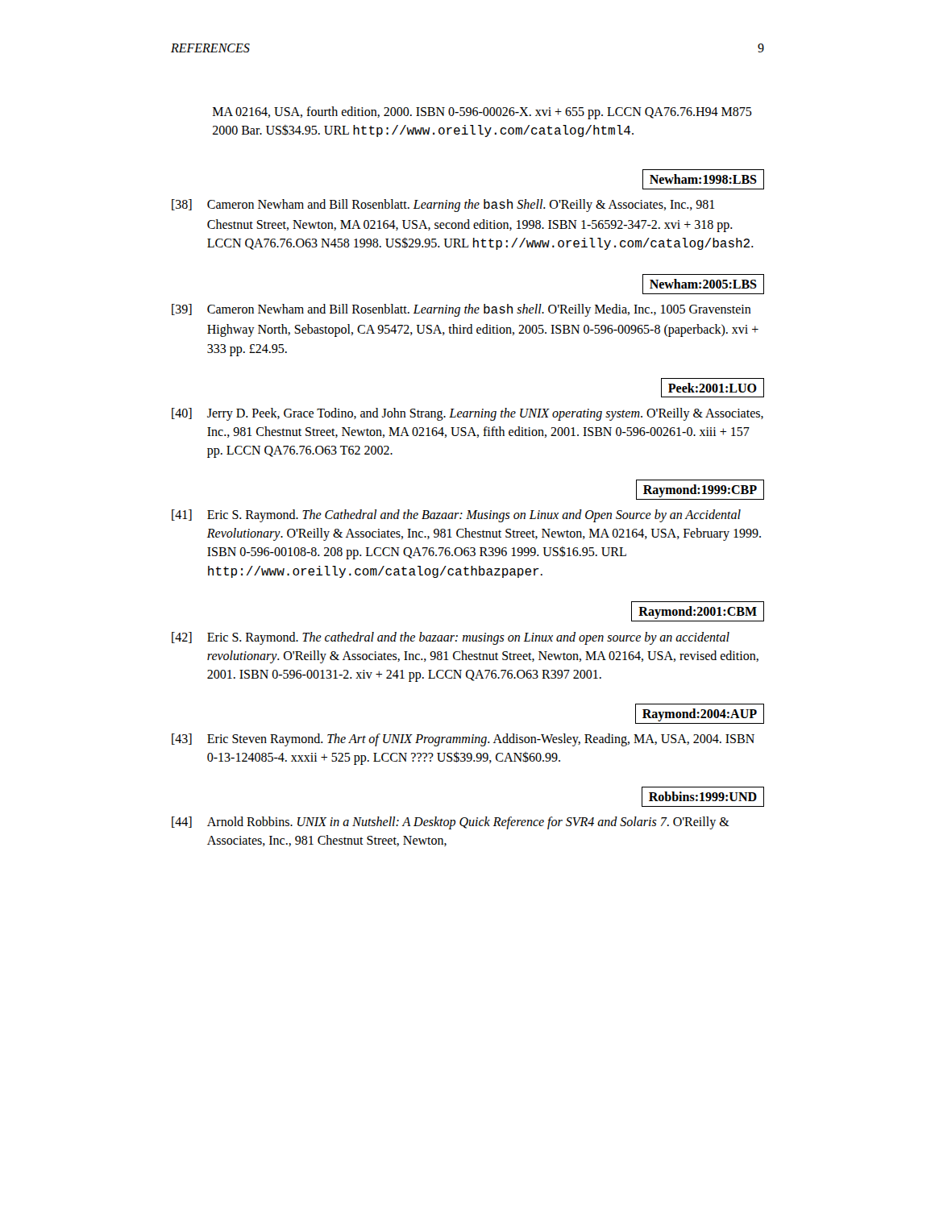REFERENCES 9
MA 02164, USA, fourth edition, 2000. ISBN 0-596-00026-X. xvi + 655 pp. LCCN QA76.76.H94 M875 2000 Bar. US$34.95. URL http://www.oreilly.com/catalog/html4.
Newham:1998:LBS
[38] Cameron Newham and Bill Rosenblatt. Learning the bash Shell. O'Reilly & Associates, Inc., 981 Chestnut Street, Newton, MA 02164, USA, second edition, 1998. ISBN 1-56592-347-2. xvi + 318 pp. LCCN QA76.76.O63 N458 1998. US$29.95. URL http://www.oreilly.com/catalog/bash2.
Newham:2005:LBS
[39] Cameron Newham and Bill Rosenblatt. Learning the bash shell. O'Reilly Media, Inc., 1005 Gravenstein Highway North, Sebastopol, CA 95472, USA, third edition, 2005. ISBN 0-596-00965-8 (paperback). xvi + 333 pp. £24.95.
Peek:2001:LUO
[40] Jerry D. Peek, Grace Todino, and John Strang. Learning the UNIX operating system. O'Reilly & Associates, Inc., 981 Chestnut Street, Newton, MA 02164, USA, fifth edition, 2001. ISBN 0-596-00261-0. xiii + 157 pp. LCCN QA76.76.O63 T62 2002.
Raymond:1999:CBP
[41] Eric S. Raymond. The Cathedral and the Bazaar: Musings on Linux and Open Source by an Accidental Revolutionary. O'Reilly & Associates, Inc., 981 Chestnut Street, Newton, MA 02164, USA, February 1999. ISBN 0-596-00108-8. 208 pp. LCCN QA76.76.O63 R396 1999. US$16.95. URL http://www.oreilly.com/catalog/cathbazpaper.
Raymond:2001:CBM
[42] Eric S. Raymond. The cathedral and the bazaar: musings on Linux and open source by an accidental revolutionary. O'Reilly & Associates, Inc., 981 Chestnut Street, Newton, MA 02164, USA, revised edition, 2001. ISBN 0-596-00131-2. xiv + 241 pp. LCCN QA76.76.O63 R397 2001.
Raymond:2004:AUP
[43] Eric Steven Raymond. The Art of UNIX Programming. Addison-Wesley, Reading, MA, USA, 2004. ISBN 0-13-124085-4. xxxii + 525 pp. LCCN ???? US$39.99, CAN$60.99.
Robbins:1999:UND
[44] Arnold Robbins. UNIX in a Nutshell: A Desktop Quick Reference for SVR4 and Solaris 7. O'Reilly & Associates, Inc., 981 Chestnut Street, Newton,